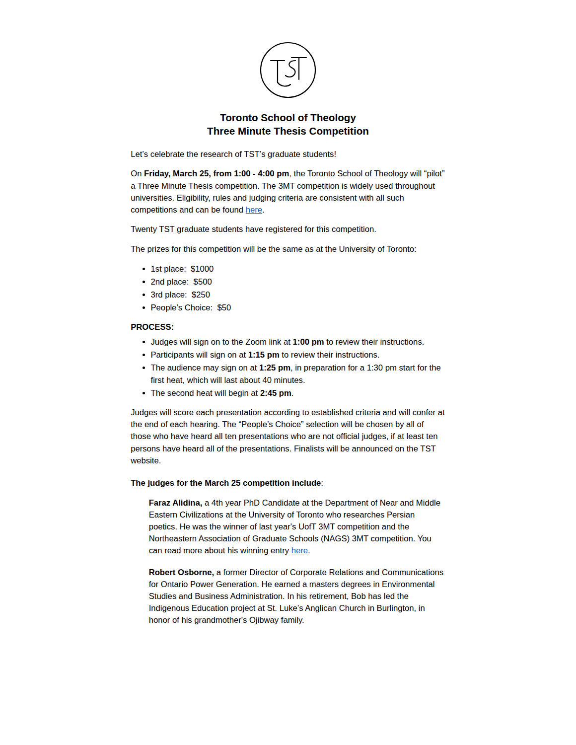Toronto School of TheologyThree Minute Thesis Competition
Let’s celebrate the research of TST’s graduate students!
On Friday, March 25, from 1:00 - 4:00 pm, the Toronto School of Theology will “pilot” a Three Minute Thesis competition. The 3MT competition is widely used throughout universities. Eligibility, rules and judging criteria are consistent with all such competitions and can be found here.
Twenty TST graduate students have registered for this competition.
The prizes for this competition will be the same as at the University of Toronto:
1st place: $1000
2nd place: $500
3rd place: $250
People’s Choice: $50
PROCESS:
Judges will sign on to the Zoom link at 1:00 pm to review their instructions.
Participants will sign on at 1:15 pm to review their instructions.
The audience may sign on at 1:25 pm, in preparation for a 1:30 pm start for the first heat, which will last about 40 minutes.
The second heat will begin at 2:45 pm.
Judges will score each presentation according to established criteria and will confer at the end of each hearing. The “People’s Choice” selection will be chosen by all of those who have heard all ten presentations who are not official judges, if at least ten persons have heard all of the presentations. Finalists will be announced on the TST website.
The judges for the March 25 competition include:
Faraz Alidina, a 4th year PhD Candidate at the Department of Near and Middle Eastern Civilizations at the University of Toronto who researches Persian poetics. He was the winner of last year's UofT 3MT competition and the Northeastern Association of Graduate Schools (NAGS) 3MT competition. You can read more about his winning entry here.
Robert Osborne, a former Director of Corporate Relations and Communications for Ontario Power Generation. He earned a masters degrees in Environmental Studies and Business Administration. In his retirement, Bob has led the Indigenous Education project at St. Luke’s Anglican Church in Burlington, in honor of his grandmother's Ojibway family.